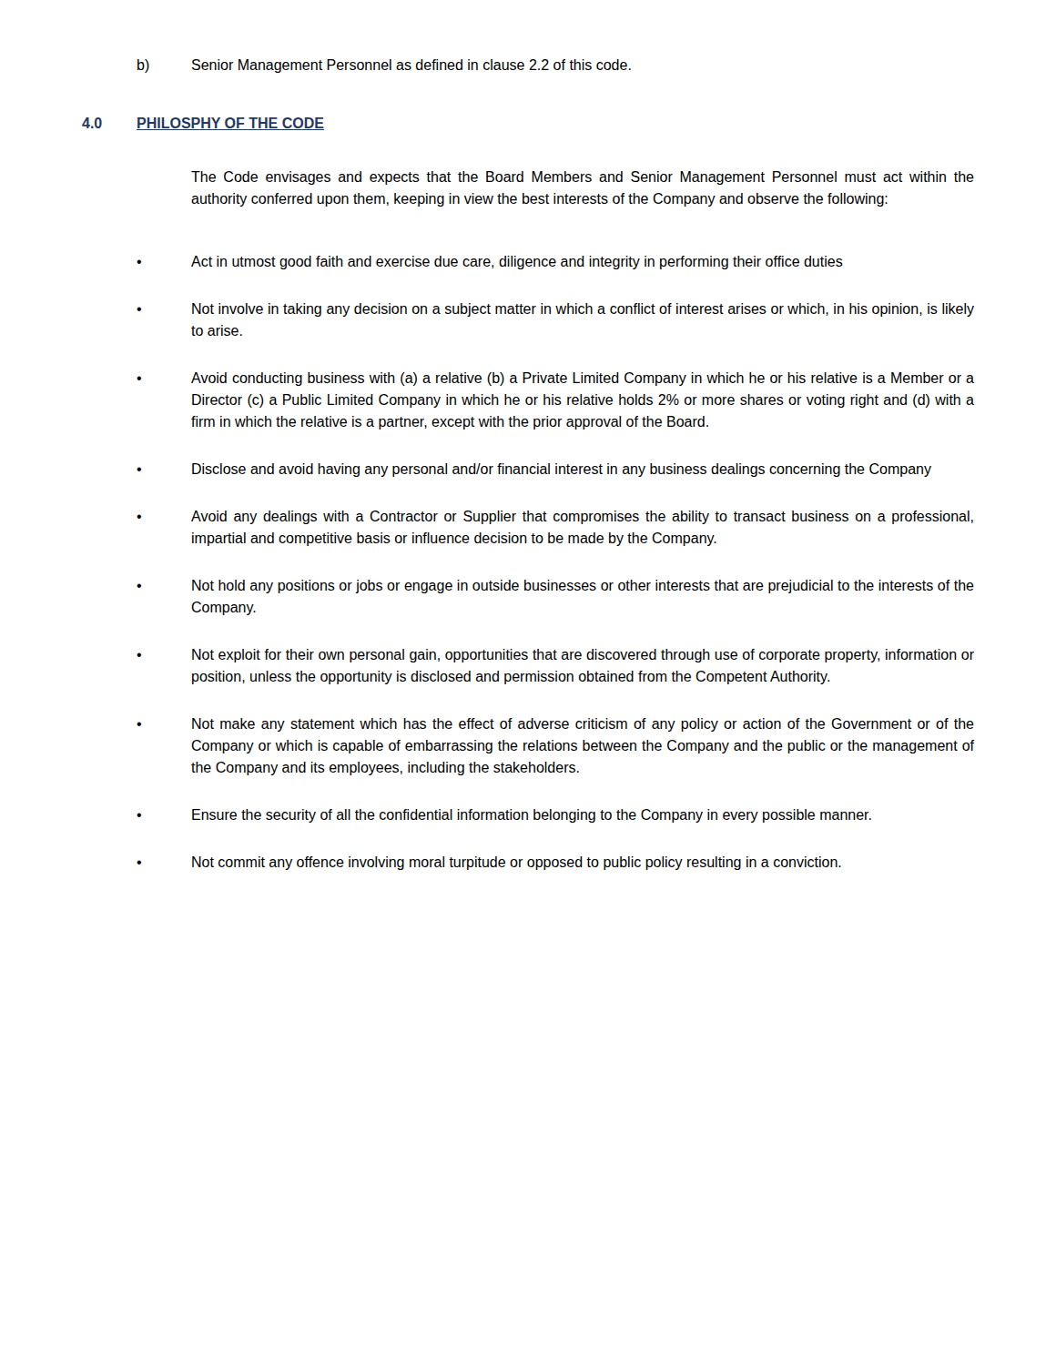b) Senior Management Personnel as defined in clause 2.2 of this code.
4.0 PHILOSPHY OF THE CODE
The Code envisages and expects that the Board Members and Senior Management Personnel must act within the authority conferred upon them, keeping in view the best interests of the Company and observe the following:
Act in utmost good faith and exercise due care, diligence and integrity in performing their office duties
Not involve in taking any decision on a subject matter in which a conflict of interest arises or which, in his opinion, is likely to arise.
Avoid conducting business with (a) a relative (b) a Private Limited Company in which he or his relative is a Member or a Director (c) a Public Limited Company in which he or his relative holds 2% or more shares or voting right and (d) with a firm in which the relative is a partner, except with the prior approval of the Board.
Disclose and avoid having any personal and/or financial interest in any business dealings concerning the Company
Avoid any dealings with a Contractor or Supplier that compromises the ability to transact business on a professional, impartial and competitive basis or influence decision to be made by the Company.
Not hold any positions or jobs or engage in outside businesses or other interests that are prejudicial to the interests of the Company.
Not exploit for their own personal gain, opportunities that are discovered through use of corporate property, information or position, unless the opportunity is disclosed and permission obtained from the Competent Authority.
Not make any statement which has the effect of adverse criticism of any policy or action of the Government or of the Company or which is capable of embarrassing the relations between the Company and the public or the management of the Company and its employees, including the stakeholders.
Ensure the security of all the confidential information belonging to the Company in every possible manner.
Not commit any offence involving moral turpitude or opposed to public policy resulting in a conviction.